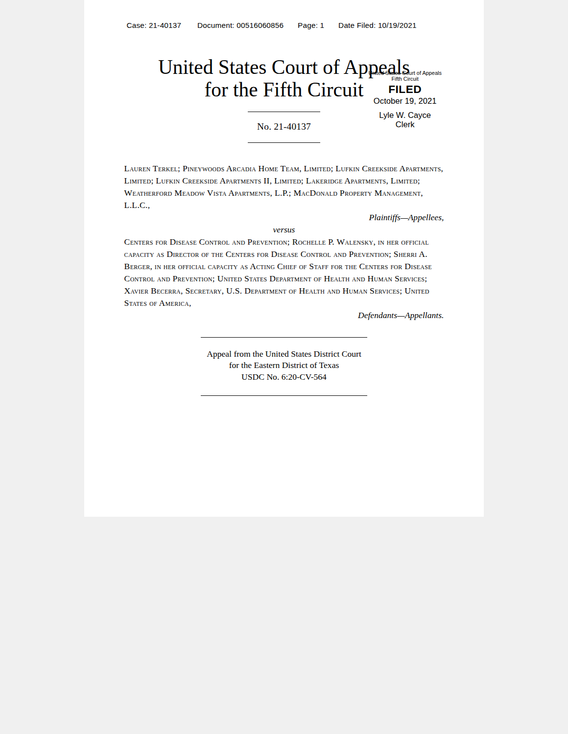Case: 21-40137 Document: 00516060856 Page: 1 Date Filed: 10/19/2021
United States Court of Appealsfor the Fifth Circuit
United States Court of Appeals Fifth Circuit FILED October 19, 2021 Lyle W. Cayce Clerk
No. 21-40137
Lauren Terkel; Pineywoods Arcadia Home Team, Limited; Lufkin Creekside Apartments, Limited; Lufkin Creekside Apartments II, Limited; Lakeridge Apartments, Limited; Weatherford Meadow Vista Apartments, L.P.; MacDonald Property Management, L.L.C.,
Plaintiffs—Appellees,
versus
Centers for Disease Control and Prevention; Rochelle P. Walensky, in her official capacity as Director of the Centers for Disease Control and Prevention; Sherri A. Berger, in her official capacity as Acting Chief of Staff for the Centers for Disease Control and Prevention; United States Department of Health and Human Services; Xavier Becerra, Secretary, U.S. Department of Health and Human Services; United States of America,
Defendants—Appellants.
Appeal from the United States District Court
for the Eastern District of Texas
USDC No. 6:20-CV-564